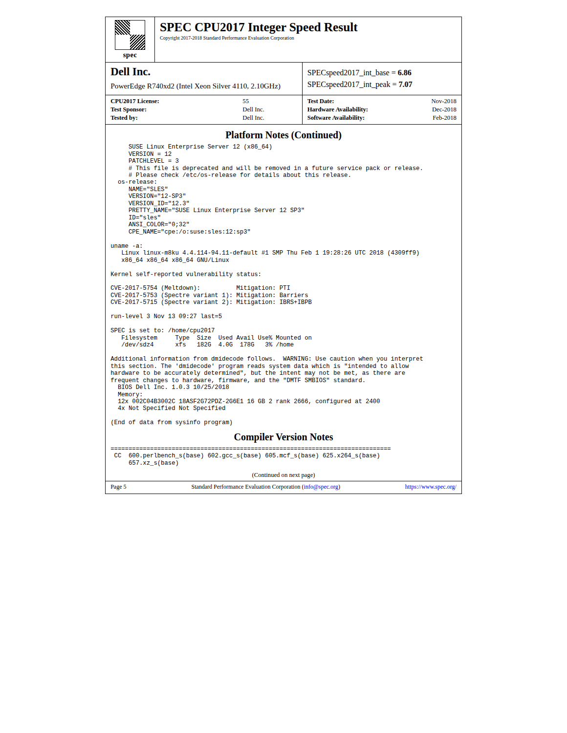spec
SPEC CPU2017 Integer Speed Result
Copyright 2017-2018 Standard Performance Evaluation Corporation
Dell Inc.
PowerEdge R740xd2 (Intel Xeon Silver 4110, 2.10GHz)
SPECspeed2017_int_base = 6.86
SPECspeed2017_int_peak = 7.07
| CPU2017 License: | 55 |
| Test Sponsor: | Dell Inc. |
| Tested by: | Dell Inc. |
| Test Date: | Nov-2018 |
| Hardware Availability: | Dec-2018 |
| Software Availability: | Feb-2018 |
Platform Notes (Continued)
     SUSE Linux Enterprise Server 12 (x86_64)
     VERSION = 12
     PATCHLEVEL = 3
     # This file is deprecated and will be removed in a future service pack or release.
     # Please check /etc/os-release for details about this release.
  os-release:
     NAME="SLES"
     VERSION="12-SP3"
     VERSION_ID="12.3"
     PRETTY_NAME="SUSE Linux Enterprise Server 12 SP3"
     ID="sles"
     ANSI_COLOR="0;32"
     CPE_NAME="cpe:/o:suse:sles:12:sp3"

uname -a:
   Linux linux-m8ku 4.4.114-94.11-default #1 SMP Thu Feb 1 19:28:26 UTC 2018 (4309ff9)
   x86_64 x86_64 x86_64 GNU/Linux

Kernel self-reported vulnerability status:

CVE-2017-5754 (Meltdown):          Mitigation: PTI
CVE-2017-5753 (Spectre variant 1): Mitigation: Barriers
CVE-2017-5715 (Spectre variant 2): Mitigation: IBRS+IBPB

run-level 3 Nov 13 09:27 last=5

SPEC is set to: /home/cpu2017
   Filesystem     Type  Size  Used Avail Use% Mounted on
   /dev/sdz4      xfs   182G  4.0G  178G   3% /home

Additional information from dmidecode follows.  WARNING: Use caution when you interpret
this section. The 'dmidecode' program reads system data which is "intended to allow
hardware to be accurately determined", but the intent may not be met, as there are
frequent changes to hardware, firmware, and the "DMTF SMBIOS" standard.
  BIOS Dell Inc. 1.0.3 10/25/2018
  Memory:
  12x 002C04B3002C 18ASF2G72PDZ-2G6E1 16 GB 2 rank 2666, configured at 2400
  4x Not Specified Not Specified

(End of data from sysinfo program)
Compiler Version Notes
==============================================================================
 CC  600.perlbench_s(base) 602.gcc_s(base) 605.mcf_s(base) 625.x264_s(base)
     657.xz_s(base)
(Continued on next page)
Page 5 Standard Performance Evaluation Corporation (info@spec.org) https://www.spec.org/